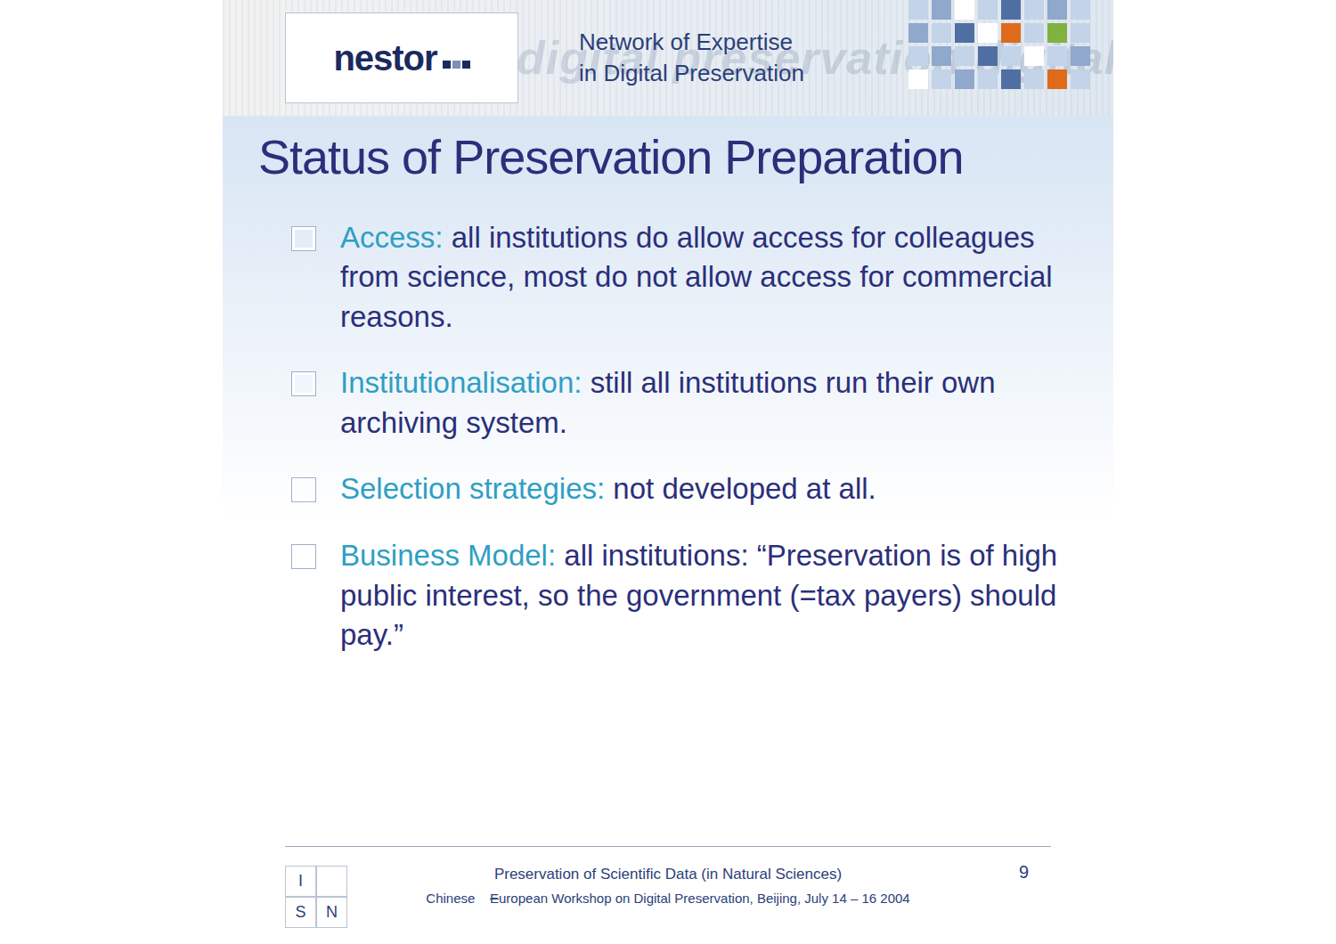digital preservation digital preservation
nestor
Network of Expertise
in Digital Preservation
Status of Preservation Preparation
Access: all institutions do allow access for colleagues from science, most do not allow access for commercial reasons.
Institutionalisation: still all institutions run their own archiving system.
Selection strategies: not developed at all.
Business Model: all institutions: “Preservation is of high public interest, so the government (=tax payers) should pay.”
I
S
N
Preservation of Scientific Data (in Natural Sciences)
Chinese European Workshop on Digital Preservation, Beijing, July 14 – 16 2004
9